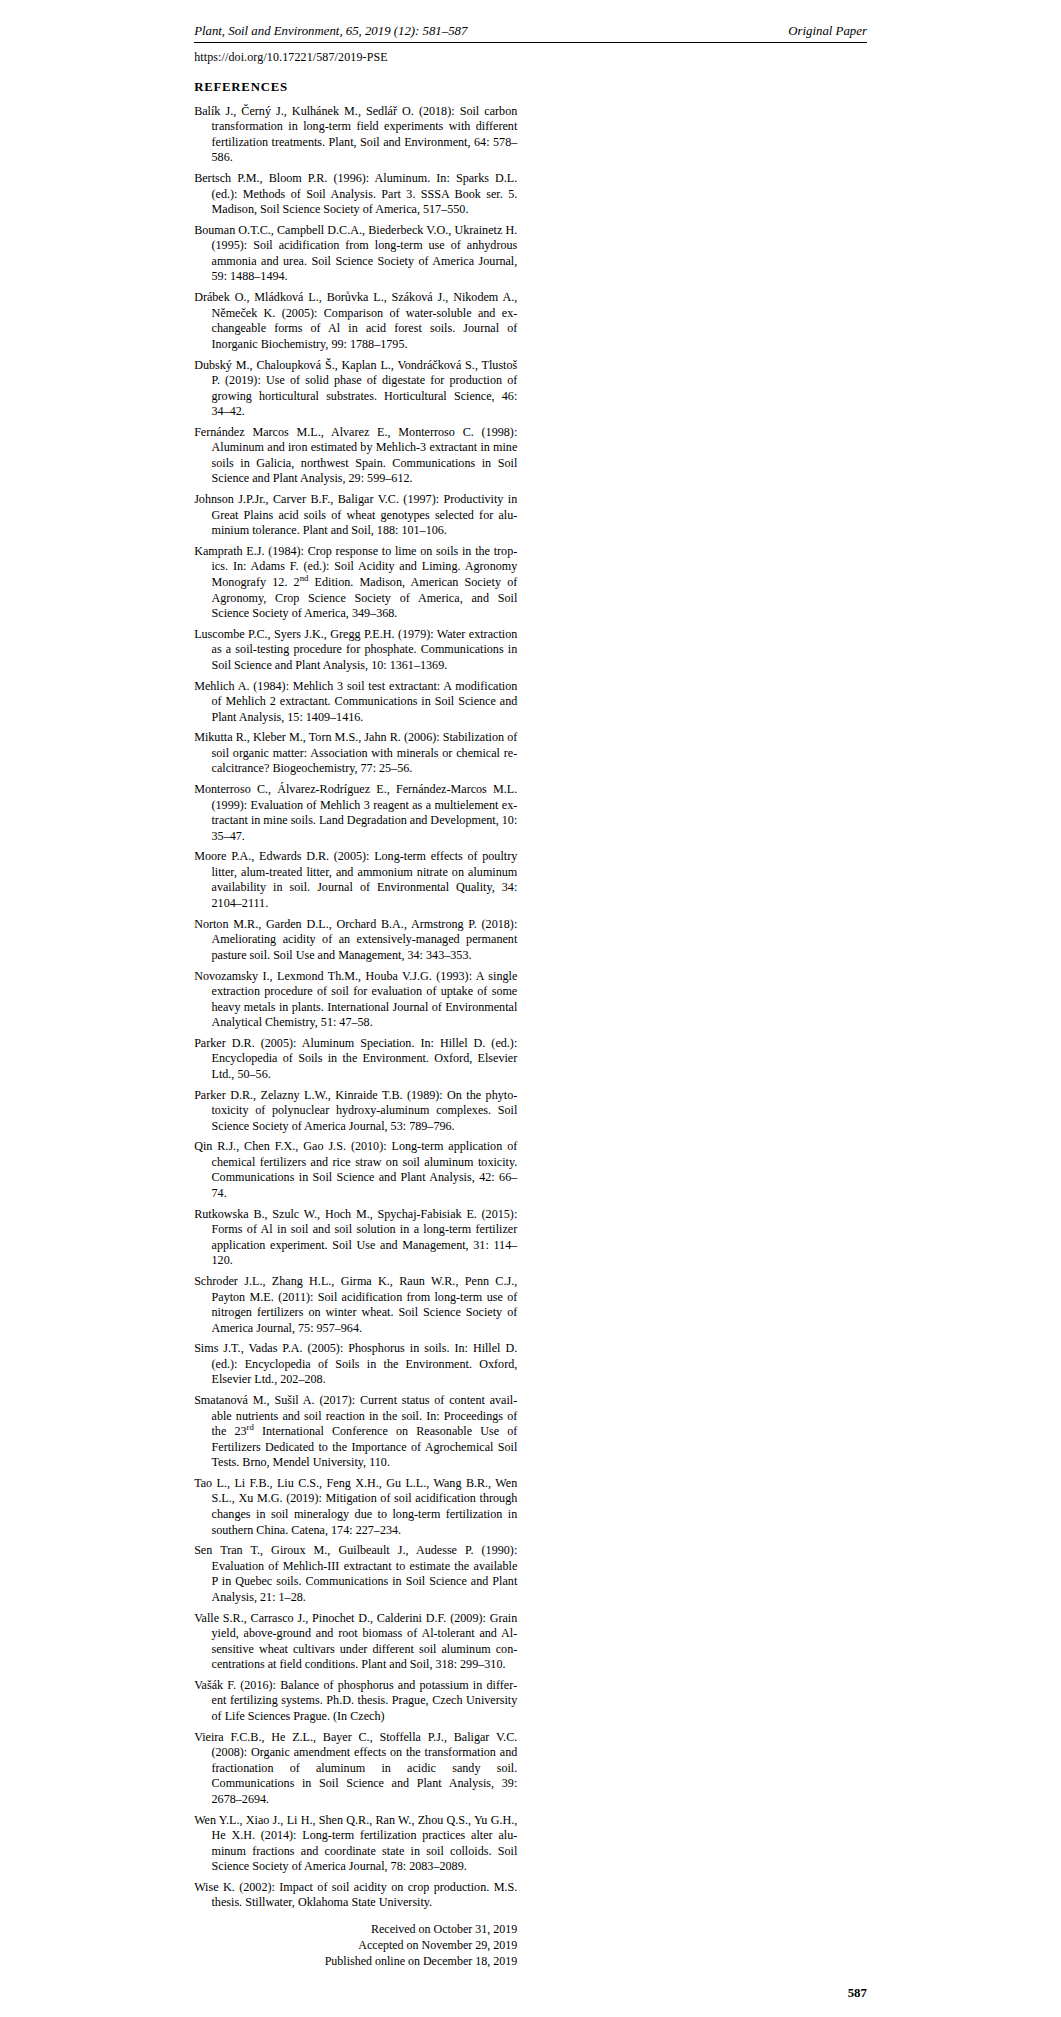Plant, Soil and Environment, 65, 2019 (12): 581–587
Original Paper
https://doi.org/10.17221/587/2019-PSE
REFERENCES
Balík J., Černý J., Kulhánek M., Sedlář O. (2018): Soil carbon transformation in long-term field experiments with different fertilization treatments. Plant, Soil and Environment, 64: 578–586.
Bertsch P.M., Bloom P.R. (1996): Aluminum. In: Sparks D.L. (ed.): Methods of Soil Analysis. Part 3. SSSA Book ser. 5. Madison, Soil Science Society of America, 517–550.
Bouman O.T.C., Campbell D.C.A., Biederbeck V.O., Ukrainetz H. (1995): Soil acidification from long-term use of anhydrous ammonia and urea. Soil Science Society of America Journal, 59: 1488–1494.
Drábek O., Mládková L., Borůvka L., Száková J., Nikodem A., Němeček K. (2005): Comparison of water-soluble and exchangeable forms of Al in acid forest soils. Journal of Inorganic Biochemistry, 99: 1788–1795.
Dubský M., Chaloupková Š., Kaplan L., Vondráčková S., Tlustoš P. (2019): Use of solid phase of digestate for production of growing horticultural substrates. Horticultural Science, 46: 34–42.
Fernández Marcos M.L., Alvarez E., Monterroso C. (1998): Aluminum and iron estimated by Mehlich-3 extractant in mine soils in Galicia, northwest Spain. Communications in Soil Science and Plant Analysis, 29: 599–612.
Johnson J.P.Jr., Carver B.F., Baligar V.C. (1997): Productivity in Great Plains acid soils of wheat genotypes selected for aluminium tolerance. Plant and Soil, 188: 101–106.
Kamprath E.J. (1984): Crop response to lime on soils in the tropics. In: Adams F. (ed.): Soil Acidity and Liming. Agronomy Monografy 12. 2nd Edition. Madison, American Society of Agronomy, Crop Science Society of America, and Soil Science Society of America, 349–368.
Luscombe P.C., Syers J.K., Gregg P.E.H. (1979): Water extraction as a soil-testing procedure for phosphate. Communications in Soil Science and Plant Analysis, 10: 1361–1369.
Mehlich A. (1984): Mehlich 3 soil test extractant: A modification of Mehlich 2 extractant. Communications in Soil Science and Plant Analysis, 15: 1409–1416.
Mikutta R., Kleber M., Torn M.S., Jahn R. (2006): Stabilization of soil organic matter: Association with minerals or chemical recalcitrance? Biogeochemistry, 77: 25–56.
Monterroso C., Álvarez-Rodríguez E., Fernández-Marcos M.L. (1999): Evaluation of Mehlich 3 reagent as a multielement extractant in mine soils. Land Degradation and Development, 10: 35–47.
Moore P.A., Edwards D.R. (2005): Long-term effects of poultry litter, alum-treated litter, and ammonium nitrate on aluminum availability in soil. Journal of Environmental Quality, 34: 2104–2111.
Norton M.R., Garden D.L., Orchard B.A., Armstrong P. (2018): Ameliorating acidity of an extensively-managed permanent pasture soil. Soil Use and Management, 34: 343–353.
Novozamsky I., Lexmond Th.M., Houba V.J.G. (1993): A single extraction procedure of soil for evaluation of uptake of some heavy metals in plants. International Journal of Environmental Analytical Chemistry, 51: 47–58.
Parker D.R. (2005): Aluminum Speciation. In: Hillel D. (ed.): Encyclopedia of Soils in the Environment. Oxford, Elsevier Ltd., 50–56.
Parker D.R., Zelazny L.W., Kinraide T.B. (1989): On the phytotoxicity of polynuclear hydroxy-aluminum complexes. Soil Science Society of America Journal, 53: 789–796.
Qin R.J., Chen F.X., Gao J.S. (2010): Long-term application of chemical fertilizers and rice straw on soil aluminum toxicity. Communications in Soil Science and Plant Analysis, 42: 66–74.
Rutkowska B., Szulc W., Hoch M., Spychaj-Fabisiak E. (2015): Forms of Al in soil and soil solution in a long-term fertilizer application experiment. Soil Use and Management, 31: 114–120.
Schroder J.L., Zhang H.L., Girma K., Raun W.R., Penn C.J., Payton M.E. (2011): Soil acidification from long-term use of nitrogen fertilizers on winter wheat. Soil Science Society of America Journal, 75: 957–964.
Sims J.T., Vadas P.A. (2005): Phosphorus in soils. In: Hillel D. (ed.): Encyclopedia of Soils in the Environment. Oxford, Elsevier Ltd., 202–208.
Smatanová M., Sušil A. (2017): Current status of content available nutrients and soil reaction in the soil. In: Proceedings of the 23rd International Conference on Reasonable Use of Fertilizers Dedicated to the Importance of Agrochemical Soil Tests. Brno, Mendel University, 110.
Tao L., Li F.B., Liu C.S., Feng X.H., Gu L.L., Wang B.R., Wen S.L., Xu M.G. (2019): Mitigation of soil acidification through changes in soil mineralogy due to long-term fertilization in southern China. Catena, 174: 227–234.
Sen Tran T., Giroux M., Guilbeault J., Audesse P. (1990): Evaluation of Mehlich-III extractant to estimate the available P in Quebec soils. Communications in Soil Science and Plant Analysis, 21: 1–28.
Valle S.R., Carrasco J., Pinochet D., Calderini D.F. (2009): Grain yield, above-ground and root biomass of Al-tolerant and Al-sensitive wheat cultivars under different soil aluminum concentrations at field conditions. Plant and Soil, 318: 299–310.
Vašák F. (2016): Balance of phosphorus and potassium in different fertilizing systems. Ph.D. thesis. Prague, Czech University of Life Sciences Prague. (In Czech)
Vieira F.C.B., He Z.L., Bayer C., Stoffella P.J., Baligar V.C. (2008): Organic amendment effects on the transformation and fractionation of aluminum in acidic sandy soil. Communications in Soil Science and Plant Analysis, 39: 2678–2694.
Wen Y.L., Xiao J., Li H., Shen Q.R., Ran W., Zhou Q.S., Yu G.H., He X.H. (2014): Long-term fertilization practices alter aluminum fractions and coordinate state in soil colloids. Soil Science Society of America Journal, 78: 2083–2089.
Wise K. (2002): Impact of soil acidity on crop production. M.S. thesis. Stillwater, Oklahoma State University.
Received on October 31, 2019
Accepted on November 29, 2019
Published online on December 18, 2019
587